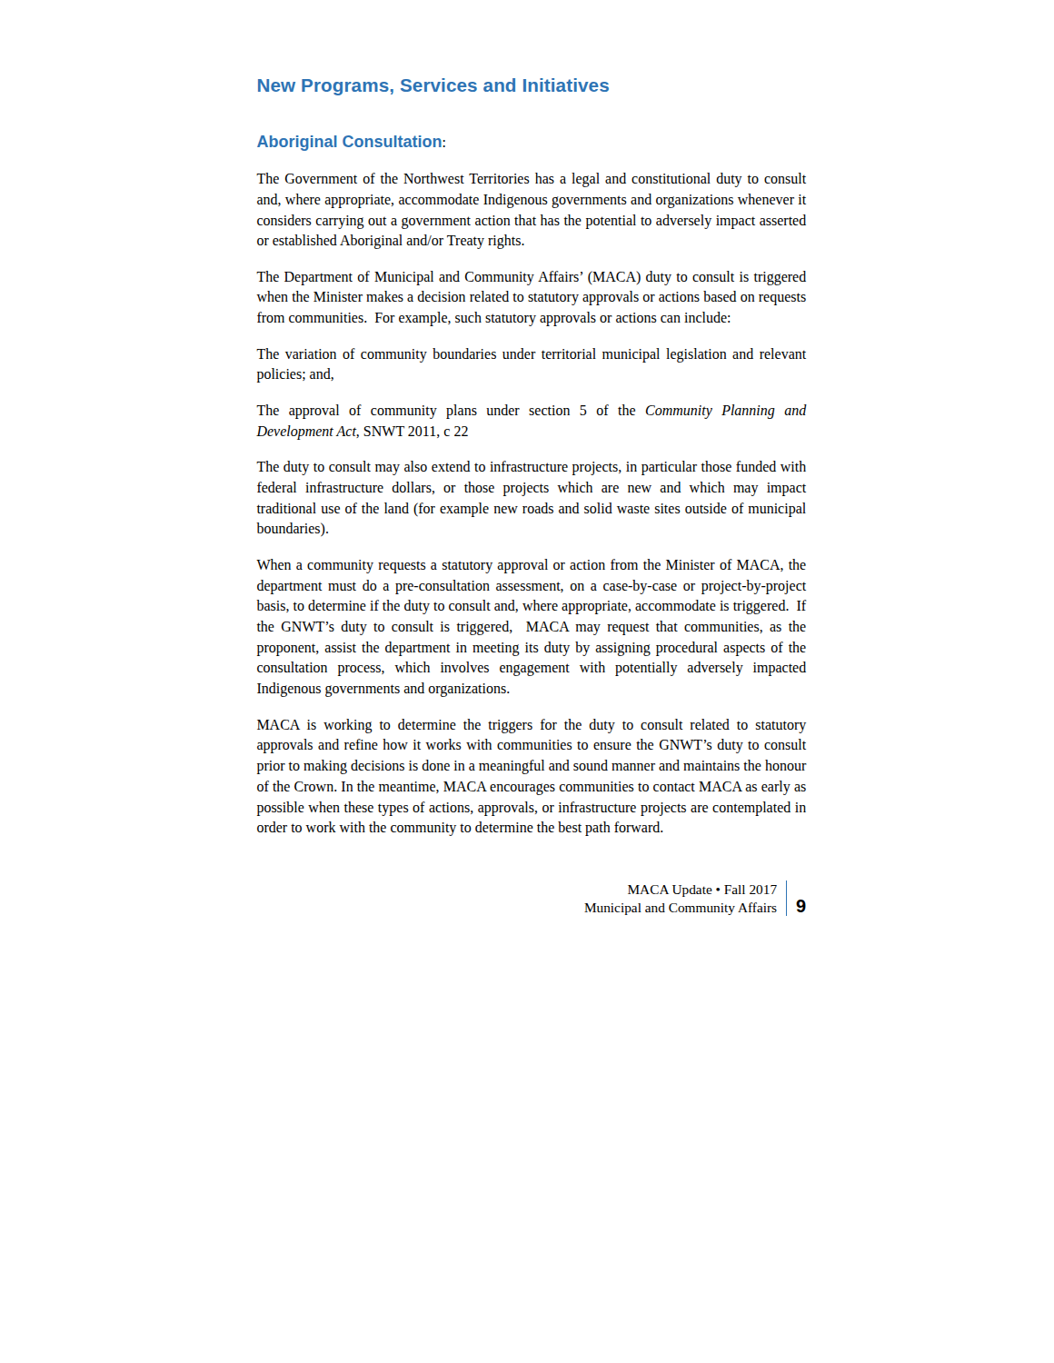New Programs, Services and Initiatives
Aboriginal Consultation
:
The Government of the Northwest Territories has a legal and constitutional duty to consult and, where appropriate, accommodate Indigenous governments and organizations whenever it considers carrying out a government action that has the potential to adversely impact asserted or established Aboriginal and/or Treaty rights.
The Department of Municipal and Community Affairs’ (MACA) duty to consult is triggered when the Minister makes a decision related to statutory approvals or actions based on requests from communities. For example, such statutory approvals or actions can include:
The variation of community boundaries under territorial municipal legislation and relevant policies; and,
The approval of community plans under section 5 of the Community Planning and Development Act, SNWT 2011, c 22
The duty to consult may also extend to infrastructure projects, in particular those funded with federal infrastructure dollars, or those projects which are new and which may impact traditional use of the land (for example new roads and solid waste sites outside of municipal boundaries).
When a community requests a statutory approval or action from the Minister of MACA, the department must do a pre-consultation assessment, on a case-by-case or project-by-project basis, to determine if the duty to consult and, where appropriate, accommodate is triggered. If the GNWT’s duty to consult is triggered, MACA may request that communities, as the proponent, assist the department in meeting its duty by assigning procedural aspects of the consultation process, which involves engagement with potentially adversely impacted Indigenous governments and organizations.
MACA is working to determine the triggers for the duty to consult related to statutory approvals and refine how it works with communities to ensure the GNWT’s duty to consult prior to making decisions is done in a meaningful and sound manner and maintains the honour of the Crown. In the meantime, MACA encourages communities to contact MACA as early as possible when these types of actions, approvals, or infrastructure projects are contemplated in order to work with the community to determine the best path forward.
MACA Update • Fall 2017
Municipal and Community Affairs
9